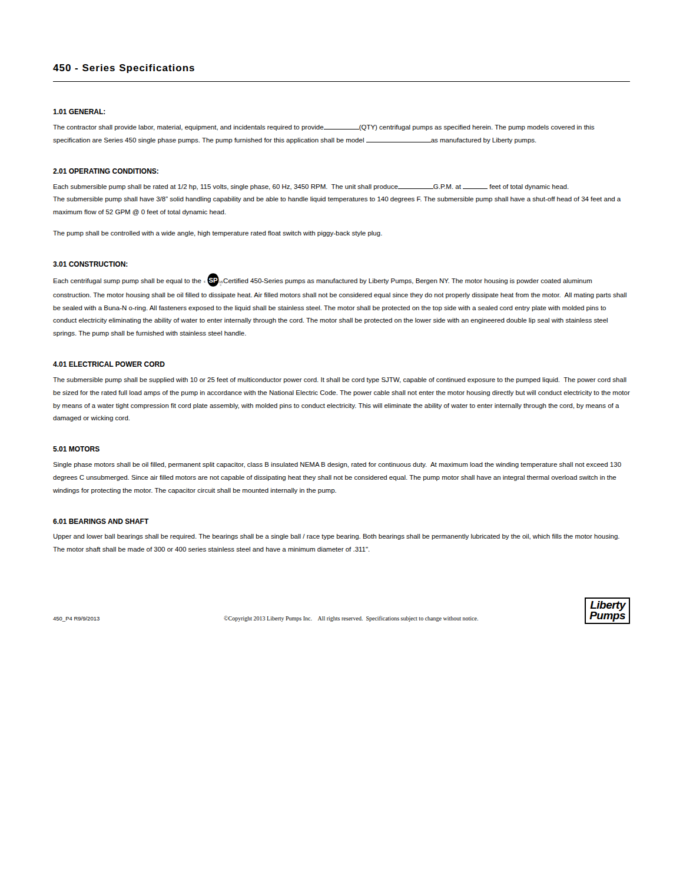450 - Series Specifications
1.01 GENERAL:
The contractor shall provide labor, material, equipment, and incidentals required to provide (QTY) centrifugal pumps as specified herein. The pump models covered in this specification are Series 450 single phase pumps. The pump furnished for this application shall be model as manufactured by Liberty pumps.
2.01 OPERATING CONDITIONS:
Each submersible pump shall be rated at 1/2 hp, 115 volts, single phase, 60 Hz, 3450 RPM. The unit shall produce G.P.M. at feet of total dynamic head.
The submersible pump shall have 3/8” solid handling capability and be able to handle liquid temperatures to 140 degrees F. The submersible pump shall have a shut-off head of 34 feet and a maximum flow of 52 GPM @ 0 feet of total dynamic head.
The pump shall be controlled with a wide angle, high temperature rated float switch with piggy-back style plug.
3.01 CONSTRUCTION:
Each centrifugal sump pump shall be equal to the SPcUS®Certified 450-Series pumps as manufactured by Liberty Pumps, Bergen NY. The motor housing is powder coated aluminum construction. The motor housing shall be oil filled to dissipate heat. Air filled motors shall not be considered equal since they do not properly dissipate heat from the motor. All mating parts shall be sealed with a Buna-N o-ring. All fasteners exposed to the liquid shall be stainless steel. The motor shall be protected on the top side with a sealed cord entry plate with molded pins to conduct electricity eliminating the ability of water to enter internally through the cord. The motor shall be protected on the lower side with an engineered double lip seal with stainless steel springs. The pump shall be furnished with stainless steel handle.
4.01 ELECTRICAL POWER CORD
The submersible pump shall be supplied with 10 or 25 feet of multiconductor power cord. It shall be cord type SJTW, capable of continued exposure to the pumped liquid. The power cord shall be sized for the rated full load amps of the pump in accordance with the National Electric Code. The power cable shall not enter the motor housing directly but will conduct electricity to the motor by means of a water tight compression fit cord plate assembly, with molded pins to conduct electricity. This will eliminate the ability of water to enter internally through the cord, by means of a damaged or wicking cord.
5.01 MOTORS
Single phase motors shall be oil filled, permanent split capacitor, class B insulated NEMA B design, rated for continuous duty. At maximum load the winding temperature shall not exceed 130 degrees C unsubmerged. Since air filled motors are not capable of dissipating heat they shall not be considered equal. The pump motor shall have an integral thermal overload switch in the windings for protecting the motor. The capacitor circuit shall be mounted internally in the pump.
6.01 BEARINGS AND SHAFT
Upper and lower ball bearings shall be required. The bearings shall be a single ball / race type bearing. Both bearings shall be permanently lubricated by the oil, which fills the motor housing. The motor shaft shall be made of 300 or 400 series stainless steel and have a minimum diameter of .311".
450_P4 R9/9/2013 ©Copyright 2013 Liberty Pumps Inc. All rights reserved. Specifications subject to change without notice. Liberty Pumps